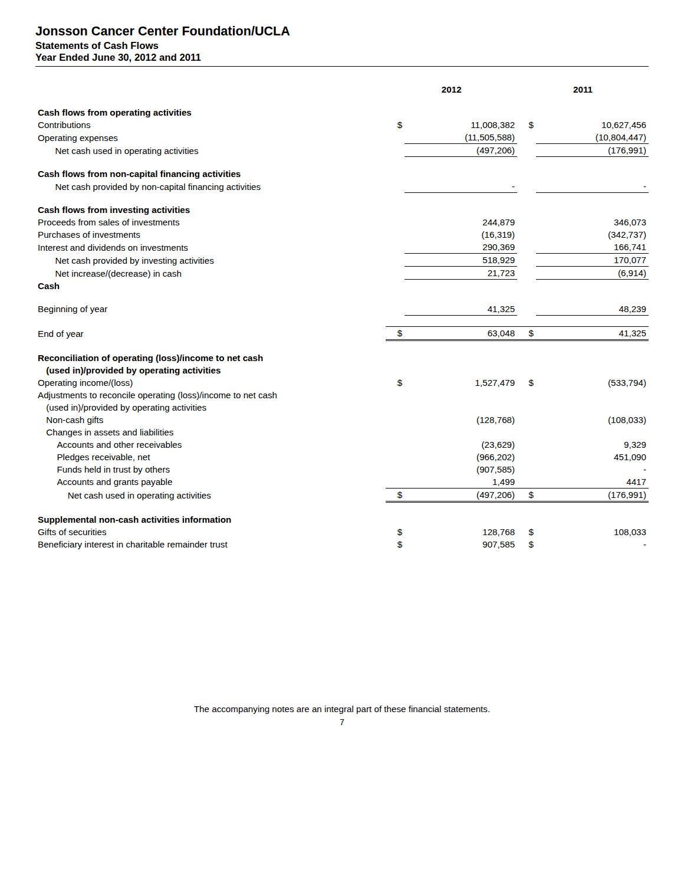Jonsson Cancer Center Foundation/UCLA
Statements of Cash Flows
Year Ended June 30, 2012 and 2011
| | 2012 | 2011 |
| --- | --- | --- |
| Cash flows from operating activities | | | | |
| Contributions | $ | 11,008,382 | $ | 10,627,456 |
| Operating expenses | | (11,505,588) | | (10,804,447) |
| Net cash used in operating activities | | (497,206) | | (176,991) |
| Cash flows from non-capital financing activities | | | | |
| Net cash provided by non-capital financing activities | | - | | - |
| Cash flows from investing activities | | | | |
| Proceeds from sales of investments | | 244,879 | | 346,073 |
| Purchases of investments | | (16,319) | | (342,737) |
| Interest and dividends on investments | | 290,369 | | 166,741 |
| Net cash provided by investing activities | | 518,929 | | 170,077 |
| Net increase/(decrease) in cash | | 21,723 | | (6,914) |
| Cash | | | | |
| Beginning of year | | 41,325 | | 48,239 |
| End of year | $ | 63,048 | $ | 41,325 |
| Reconciliation of operating (loss)/income to net cash | | | | |
| (used in)/provided by operating activities | | | | |
| Operating income/(loss) | $ | 1,527,479 | $ | (533,794) |
| Adjustments to reconcile operating (loss)/income to net cash | | | | |
| (used in)/provided by operating activities | | | | |
| Non-cash gifts | | (128,768) | | (108,033) |
| Changes in assets and liabilities | | | | |
| Accounts and other receivables | | (23,629) | | 9,329 |
| Pledges receivable, net | | (966,202) | | 451,090 |
| Funds held in trust by others | | (907,585) | | - |
| Accounts and grants payable | | 1,499 | | 4417 |
| Net cash used in operating activities | $ | (497,206) | $ | (176,991) |
| Supplemental non-cash activities information | | | | |
| Gifts of securities | $ | 128,768 | $ | 108,033 |
| Beneficiary interest in charitable remainder trust | $ | 907,585 | $ | - |
The accompanying notes are an integral part of these financial statements.
7